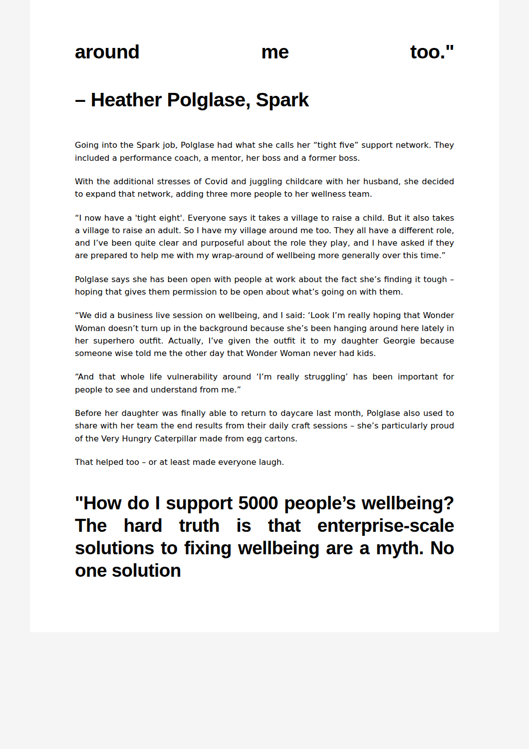around me too." – Heather Polglase, Spark
Going into the Spark job, Polglase had what she calls her “tight five” support network. They included a performance coach, a mentor, her boss and a former boss.
With the additional stresses of Covid and juggling childcare with her husband, she decided to expand that network, adding three more people to her wellness team.
“I now have a 'tight eight'. Everyone says it takes a village to raise a child. But it also takes a village to raise an adult. So I have my village around me too. They all have a different role, and I’ve been quite clear and purposeful about the role they play, and I have asked if they are prepared to help me with my wrap-around of wellbeing more generally over this time.”
Polglase says she has been open with people at work about the fact she’s finding it tough – hoping that gives them permission to be open about what’s going on with them.
“We did a business live session on wellbeing, and I said: ‘Look I’m really hoping that Wonder Woman doesn’t turn up in the background because she’s been hanging around here lately in her superhero outfit. Actually, I’ve given the outfit it to my daughter Georgie because someone wise told me the other day that Wonder Woman never had kids.
“And that whole life vulnerability around ‘I’m really struggling’ has been important for people to see and understand from me.”
Before her daughter was finally able to return to daycare last month, Polglase also used to share with her team the end results from their daily craft sessions – she’s particularly proud of the Very Hungry Caterpillar made from egg cartons.
That helped too – or at least made everyone laugh.
"How do I support 5000 people’s wellbeing? The hard truth is that enterprise-scale solutions to fixing wellbeing are a myth. No one solution